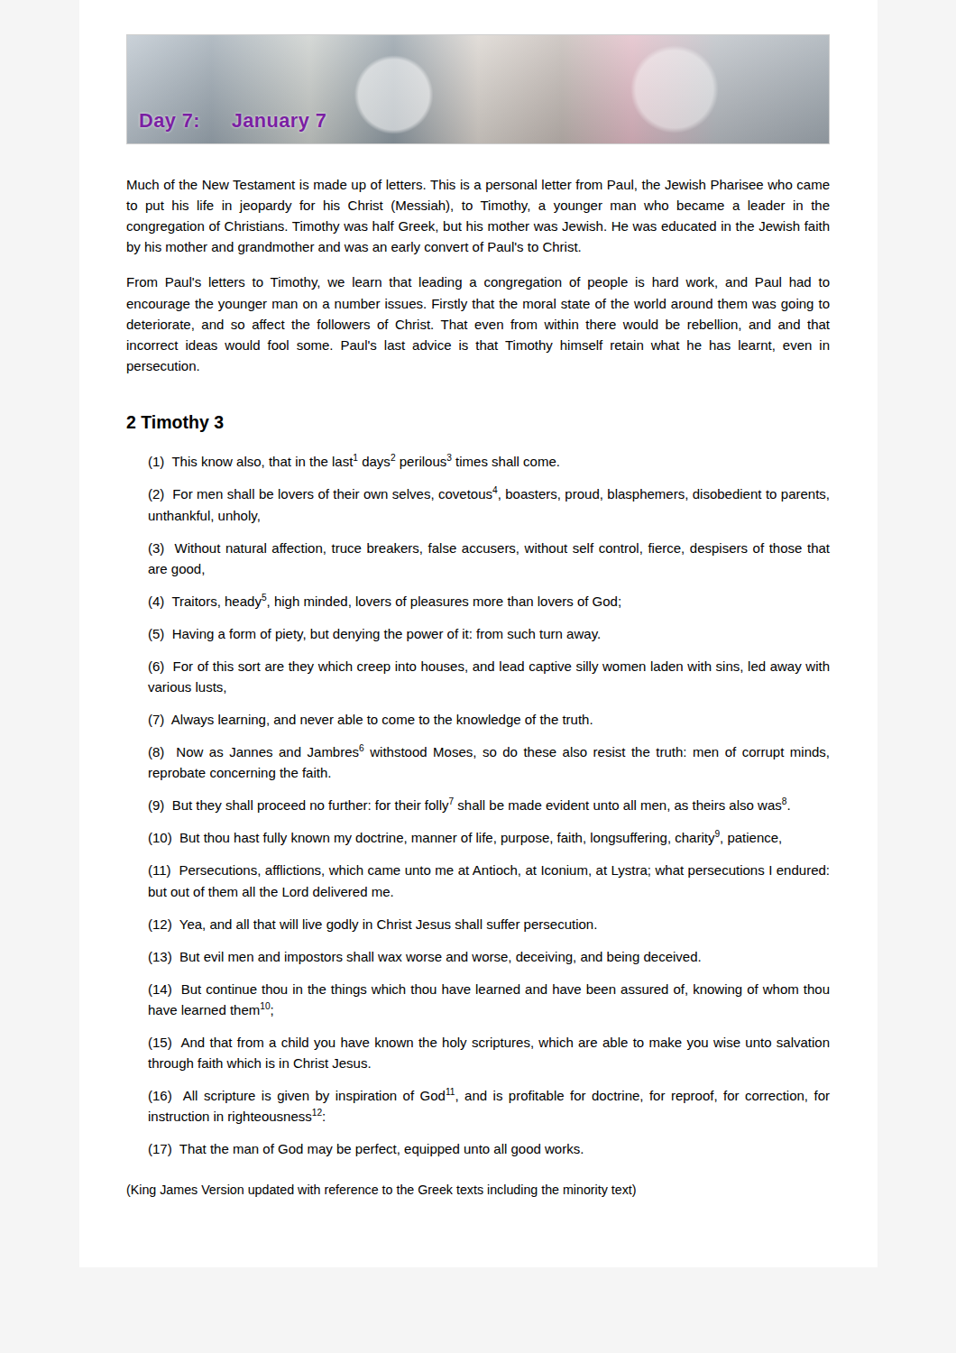Day 7: January 7
Much of the New Testament is made up of letters. This is a personal letter from Paul, the Jewish Pharisee who came to put his life in jeopardy for his Christ (Messiah), to Timothy, a younger man who became a leader in the congregation of Christians. Timothy was half Greek, but his mother was Jewish. He was educated in the Jewish faith by his mother and grandmother and was an early convert of Paul's to Christ.
From Paul's letters to Timothy, we learn that leading a congregation of people is hard work, and Paul had to encourage the younger man on a number issues. Firstly that the moral state of the world around them was going to deteriorate, and so affect the followers of Christ. That even from within there would be rebellion, and and that incorrect ideas would fool some. Paul's last advice is that Timothy himself retain what he has learnt, even in persecution.
2 Timothy 3
(1) This know also, that in the last1 days2 perilous3 times shall come.
(2) For men shall be lovers of their own selves, covetous4, boasters, proud, blasphemers, disobedient to parents, unthankful, unholy,
(3) Without natural affection, truce breakers, false accusers, without self control, fierce, despisers of those that are good,
(4) Traitors, heady5, high minded, lovers of pleasures more than lovers of God;
(5) Having a form of piety, but denying the power of it: from such turn away.
(6) For of this sort are they which creep into houses, and lead captive silly women laden with sins, led away with various lusts,
(7) Always learning, and never able to come to the knowledge of the truth.
(8) Now as Jannes and Jambres6 withstood Moses, so do these also resist the truth: men of corrupt minds, reprobate concerning the faith.
(9) But they shall proceed no further: for their folly7 shall be made evident unto all men, as theirs also was8.
(10) But thou hast fully known my doctrine, manner of life, purpose, faith, longsuffering, charity9, patience,
(11) Persecutions, afflictions, which came unto me at Antioch, at Iconium, at Lystra; what persecutions I endured: but out of them all the Lord delivered me.
(12) Yea, and all that will live godly in Christ Jesus shall suffer persecution.
(13) But evil men and impostors shall wax worse and worse, deceiving, and being deceived.
(14) But continue thou in the things which thou have learned and have been assured of, knowing of whom thou have learned them10;
(15) And that from a child you have known the holy scriptures, which are able to make you wise unto salvation through faith which is in Christ Jesus.
(16) All scripture is given by inspiration of God11, and is profitable for doctrine, for reproof, for correction, for instruction in righteousness12:
(17) That the man of God may be perfect, equipped unto all good works.
(King James Version updated with reference to the Greek texts including the minority text)